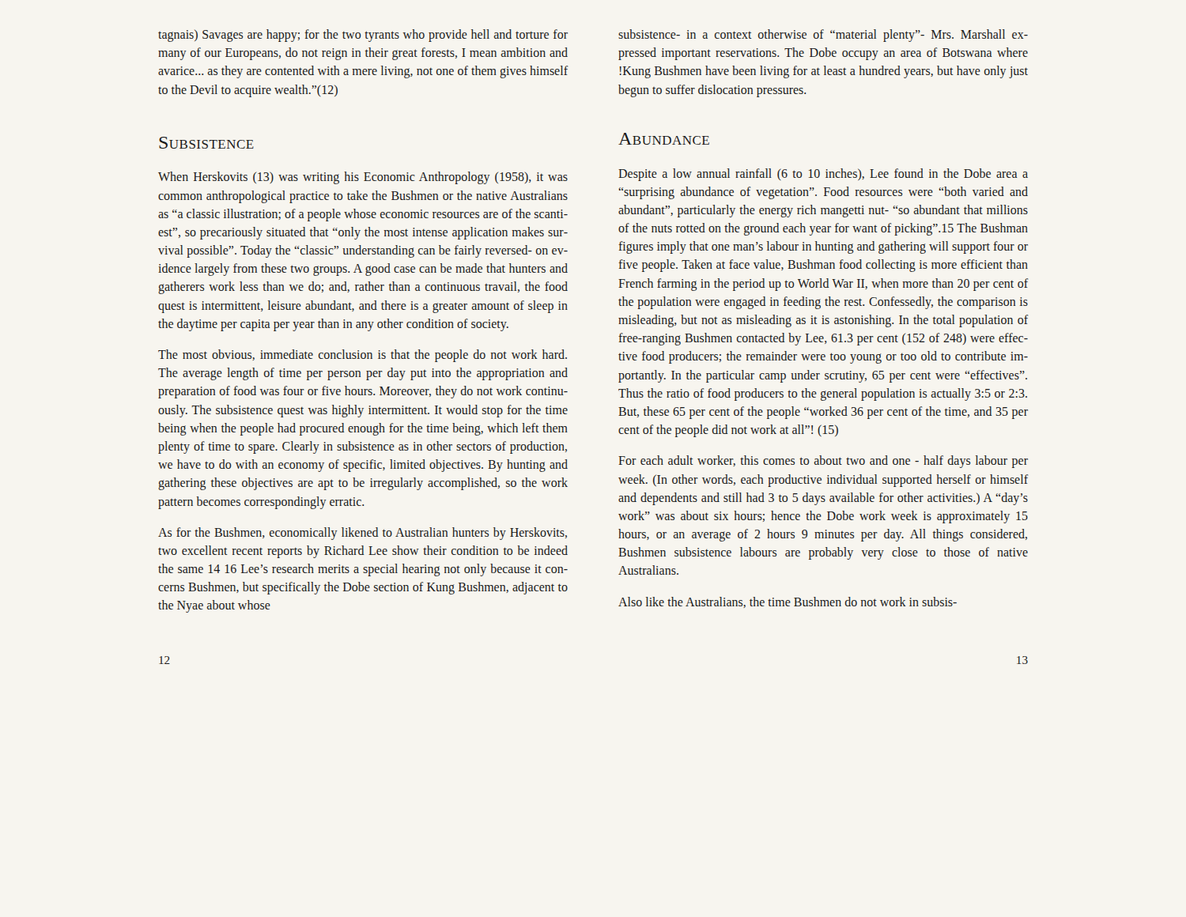tagnais) Savages are happy; for the two tyrants who provide hell and torture for many of our Europeans, do not reign in their great forests, I mean ambition and avarice... as they are contented with a mere living, not one of them gives himself to the Devil to acquire wealth.”(12)
Subsistence
When Herskovits (13) was writing his Economic Anthropology (1958), it was common anthropological practice to take the Bushmen or the native Australians as “a classic illustration; of a people whose economic resources are of the scantiest”, so precariously situated that “only the most intense application makes survival possible”. Today the “classic” understanding can be fairly reversed- on evidence largely from these two groups. A good case can be made that hunters and gatherers work less than we do; and, rather than a continuous travail, the food quest is intermittent, leisure abundant, and there is a greater amount of sleep in the daytime per capita per year than in any other condition of society.
The most obvious, immediate conclusion is that the people do not work hard. The average length of time per person per day put into the appropriation and preparation of food was four or five hours. Moreover, they do not work continuously. The subsistence quest was highly intermittent. It would stop for the time being when the people had procured enough for the time being, which left them plenty of time to spare. Clearly in subsistence as in other sectors of production, we have to do with an economy of specific, limited objectives. By hunting and gathering these objectives are apt to be irregularly accomplished, so the work pattern becomes correspondingly erratic.
As for the Bushmen, economically likened to Australian hunters by Herskovits, two excellent recent reports by Richard Lee show their condition to be indeed the same 14 16 Lee’s research merits a special hearing not only because it concerns Bushmen, but specifically the Dobe section of Kung Bushmen, adjacent to the Nyae about whose
12
subsistence- in a context otherwise of “material plenty”- Mrs. Marshall expressed important reservations. The Dobe occupy an area of Botswana where !Kung Bushmen have been living for at least a hundred years, but have only just begun to suffer dislocation pressures.
Abundance
Despite a low annual rainfall (6 to 10 inches), Lee found in the Dobe area a “surprising abundance of vegetation”. Food resources were “both varied and abundant”, particularly the energy rich mangetti nut- “so abundant that millions of the nuts rotted on the ground each year for want of picking”.15 The Bushman figures imply that one man’s labour in hunting and gathering will support four or five people. Taken at face value, Bushman food collecting is more efficient than French farming in the period up to World War II, when more than 20 per cent of the population were engaged in feeding the rest. Confessedly, the comparison is misleading, but not as misleading as it is astonishing. In the total population of free-ranging Bushmen contacted by Lee, 61.3 per cent (152 of 248) were effective food producers; the remainder were too young or too old to contribute importantly. In the particular camp under scrutiny, 65 per cent were “effectives”. Thus the ratio of food producers to the general population is actually 3:5 or 2:3. But, these 65 per cent of the people “worked 36 per cent of the time, and 35 per cent of the people did not work at all”! (15)
For each adult worker, this comes to about two and one - half days labour per week. (In other words, each productive individual supported herself or himself and dependents and still had 3 to 5 days available for other activities.) A “day’s work” was about six hours; hence the Dobe work week is approximately 15 hours, or an average of 2 hours 9 minutes per day. All things considered, Bushmen subsistence labours are probably very close to those of native Australians.
Also like the Australians, the time Bushmen do not work in subsis-
13